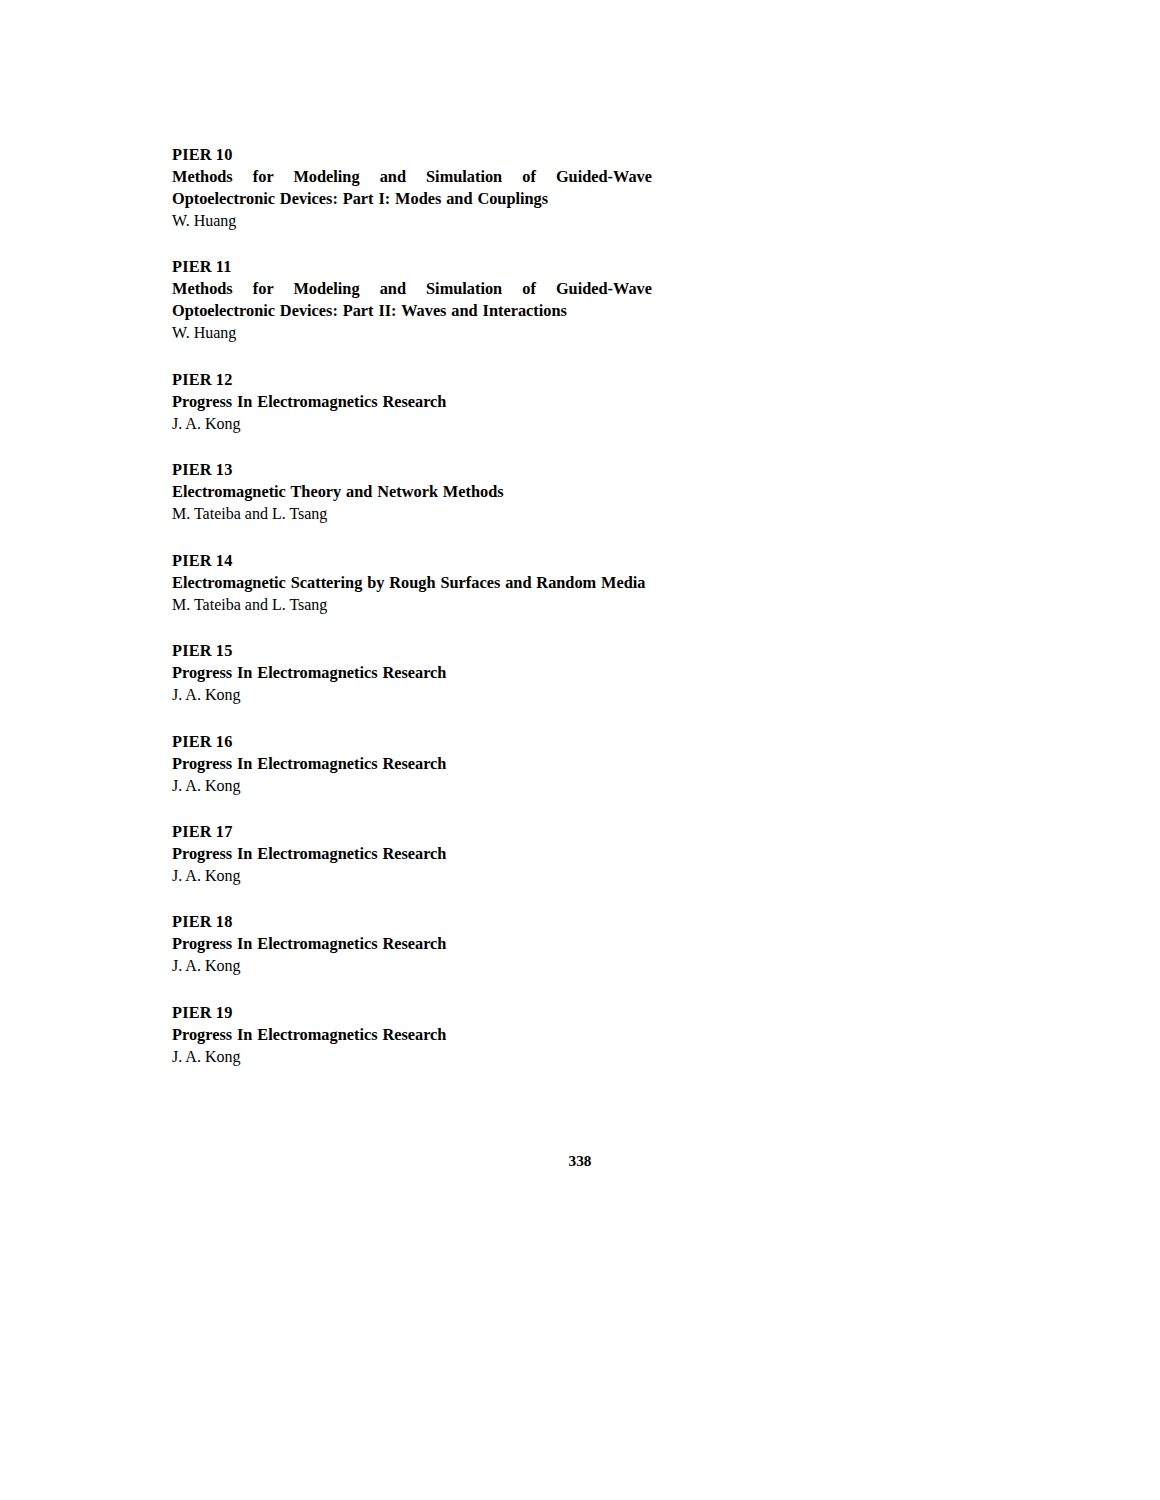PIER 10
Methods for Modeling and Simulation of Guided-Wave Optoelectronic Devices: Part I: Modes and Couplings
W. Huang
PIER 11
Methods for Modeling and Simulation of Guided-Wave Optoelectronic Devices: Part II: Waves and Interactions
W. Huang
PIER 12
Progress In Electromagnetics Research
J. A. Kong
PIER 13
Electromagnetic Theory and Network Methods
M. Tateiba and L. Tsang
PIER 14
Electromagnetic Scattering by Rough Surfaces and Random Media
M. Tateiba and L. Tsang
PIER 15
Progress In Electromagnetics Research
J. A. Kong
PIER 16
Progress In Electromagnetics Research
J. A. Kong
PIER 17
Progress In Electromagnetics Research
J. A. Kong
PIER 18
Progress In Electromagnetics Research
J. A. Kong
PIER 19
Progress In Electromagnetics Research
J. A. Kong
338